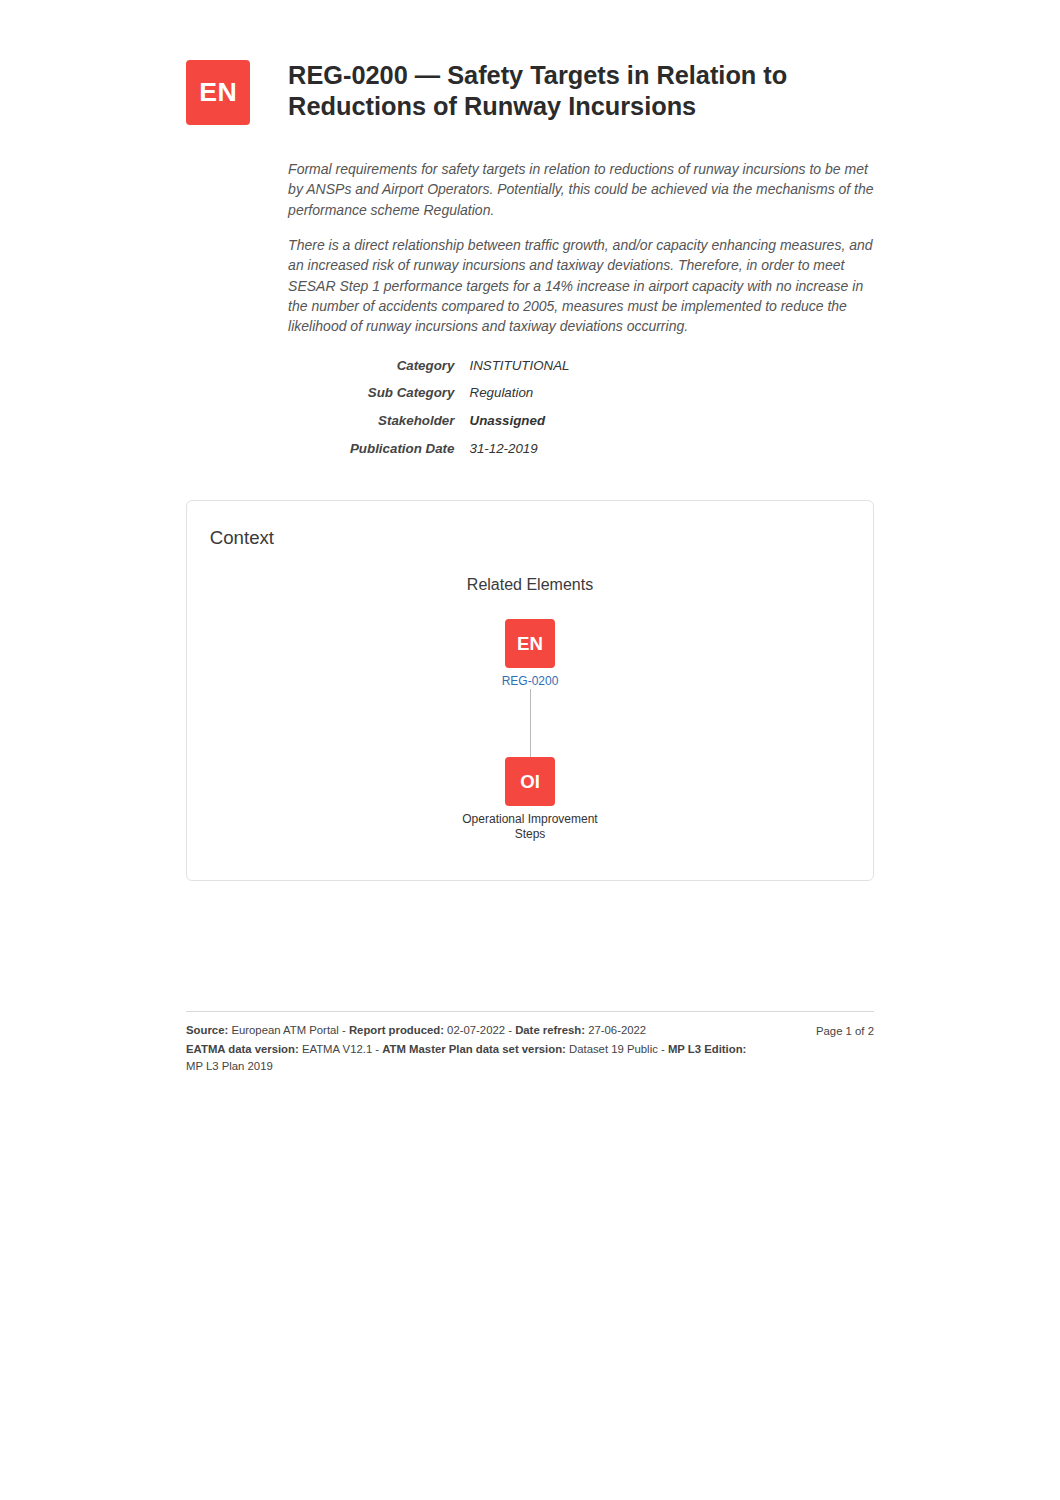EN
REG-0200 — Safety Targets in Relation to Reductions of Runway Incursions
Formal requirements for safety targets in relation to reductions of runway incursions to be met by ANSPs and Airport Operators. Potentially, this could be achieved via the mechanisms of the performance scheme Regulation.
There is a direct relationship between traffic growth, and/or capacity enhancing measures, and an increased risk of runway incursions and taxiway deviations. Therefore, in order to meet SESAR Step 1 performance targets for a 14% increase in airport capacity with no increase in the number of accidents compared to 2005, measures must be implemented to reduce the likelihood of runway incursions and taxiway deviations occurring.
| Category | INSTITUTIONAL |
| Sub Category | Regulation |
| Stakeholder | Unassigned |
| Publication Date | 31-12-2019 |
Context
Related Elements
EN
REG-0200
OI
Operational Improvement Steps
Source: European ATM Portal - Report produced: 02-07-2022 - Date refresh: 27-06-2022
EATMA data version: EATMA V12.1 - ATM Master Plan data set version: Dataset 19 Public - MP L3 Edition: MP L3 Plan 2019
Page 1 of 2